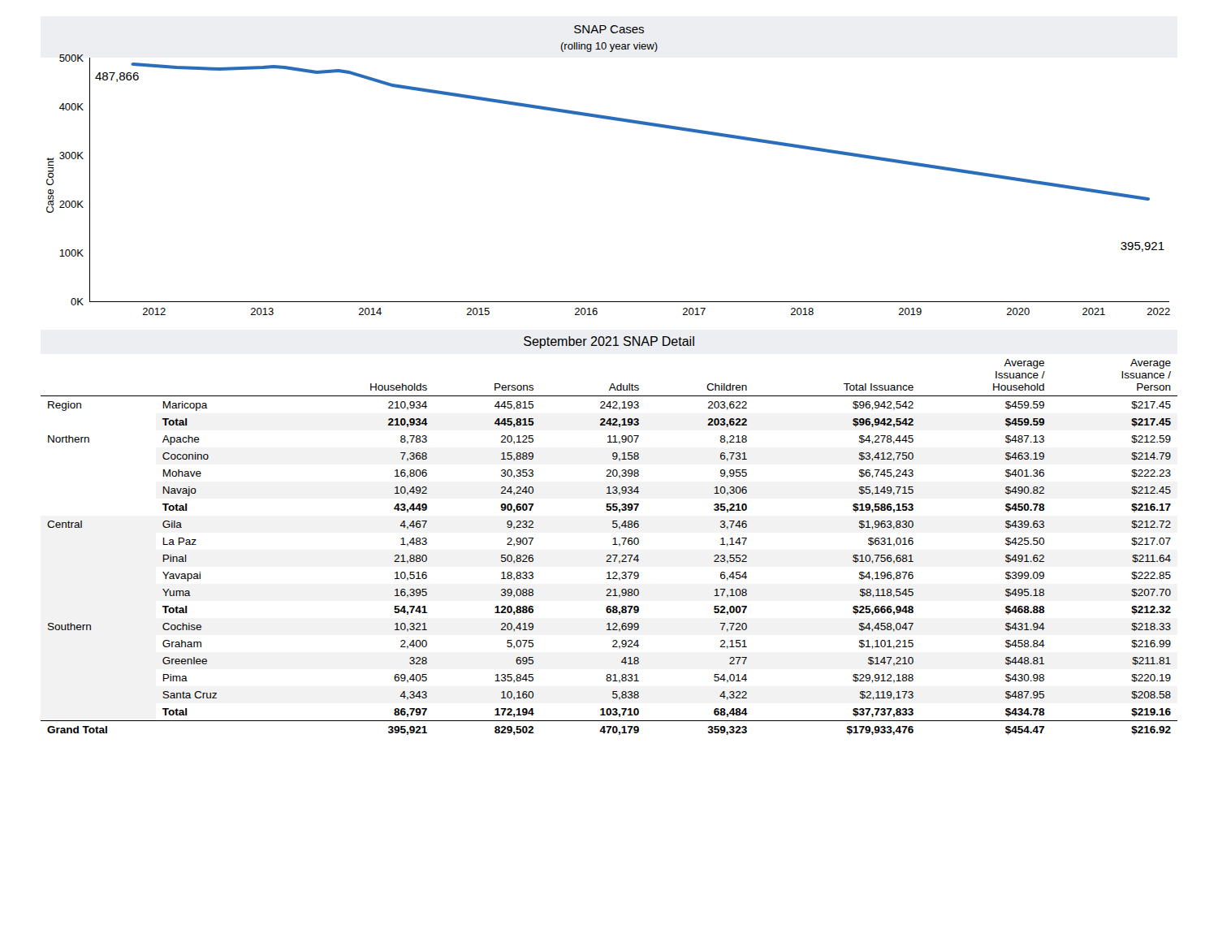SNAP Cases
(rolling 10 year view)
Case Count
500K 400K 300K 200K 100K 0K
487,866
395,921
2012 2013 2014 2015 2016 2017 2018 2019 2020 2021 2022
September 2021 SNAP Detail
| | | Households | Persons | Adults | Children | Total Issuance | Average Issuance / Household | Average Issuance / Person |
| --- | --- | --- | --- | --- | --- | --- | --- | --- |
| Region | Maricopa | 210,934 | 445,815 | 242,193 | 203,622 | $96,942,542 | $459.59 | $217.45 |
| Total | 210,934 | 445,815 | 242,193 | 203,622 | $96,942,542 | $459.59 | $217.45 |
| Northern | Apache | 8,783 | 20,125 | 11,907 | 8,218 | $4,278,445 | $487.13 | $212.59 |
| Coconino | 7,368 | 15,889 | 9,158 | 6,731 | $3,412,750 | $463.19 | $214.79 |
| Mohave | 16,806 | 30,353 | 20,398 | 9,955 | $6,745,243 | $401.36 | $222.23 |
| Navajo | 10,492 | 24,240 | 13,934 | 10,306 | $5,149,715 | $490.82 | $212.45 |
| Total | 43,449 | 90,607 | 55,397 | 35,210 | $19,586,153 | $450.78 | $216.17 |
| Central | Gila | 4,467 | 9,232 | 5,486 | 3,746 | $1,963,830 | $439.63 | $212.72 |
| La Paz | 1,483 | 2,907 | 1,760 | 1,147 | $631,016 | $425.50 | $217.07 |
| Pinal | 21,880 | 50,826 | 27,274 | 23,552 | $10,756,681 | $491.62 | $211.64 |
| Yavapai | 10,516 | 18,833 | 12,379 | 6,454 | $4,196,876 | $399.09 | $222.85 |
| Yuma | 16,395 | 39,088 | 21,980 | 17,108 | $8,118,545 | $495.18 | $207.70 |
| Total | 54,741 | 120,886 | 68,879 | 52,007 | $25,666,948 | $468.88 | $212.32 |
| Southern | Cochise | 10,321 | 20,419 | 12,699 | 7,720 | $4,458,047 | $431.94 | $218.33 |
| Graham | 2,400 | 5,075 | 2,924 | 2,151 | $1,101,215 | $458.84 | $216.99 |
| Greenlee | 328 | 695 | 418 | 277 | $147,210 | $448.81 | $211.81 |
| Pima | 69,405 | 135,845 | 81,831 | 54,014 | $29,912,188 | $430.98 | $220.19 |
| Santa Cruz | 4,343 | 10,160 | 5,838 | 4,322 | $2,119,173 | $487.95 | $208.58 |
| Total | 86,797 | 172,194 | 103,710 | 68,484 | $37,737,833 | $434.78 | $219.16 |
| Grand Total | 395,921 | 829,502 | 470,179 | 359,323 | $179,933,476 | $454.47 | $216.92 |